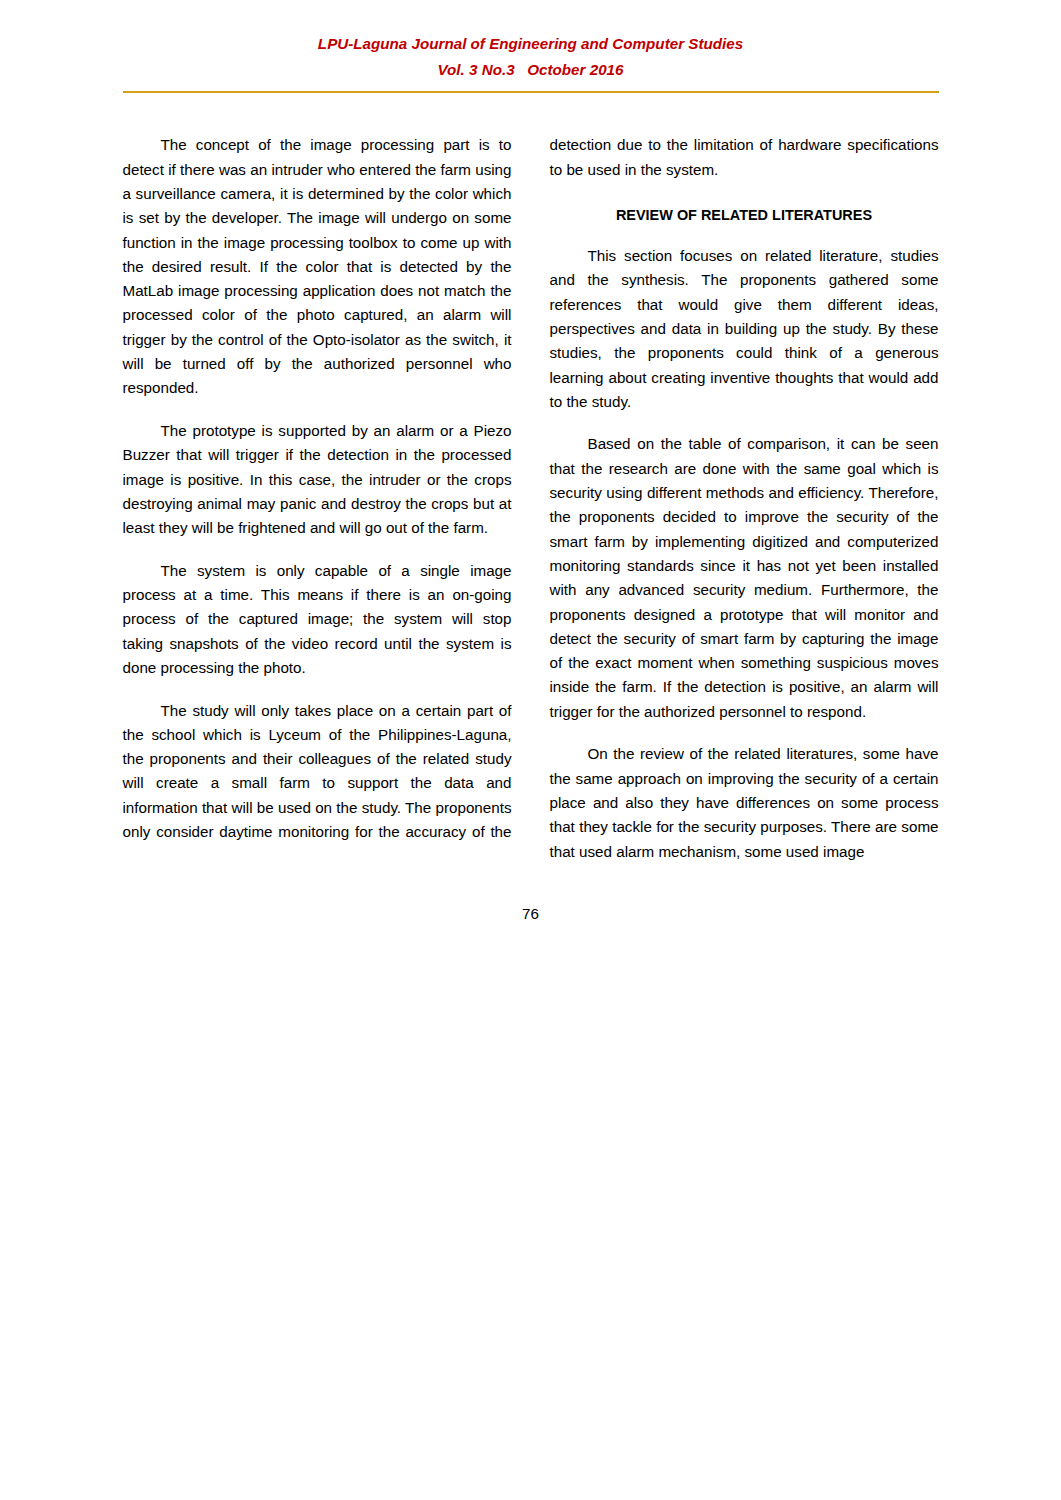LPU-Laguna Journal of Engineering and Computer Studies
Vol. 3 No.3 October 2016
The concept of the image processing part is to detect if there was an intruder who entered the farm using a surveillance camera, it is determined by the color which is set by the developer. The image will undergo on some function in the image processing toolbox to come up with the desired result. If the color that is detected by the MatLab image processing application does not match the processed color of the photo captured, an alarm will trigger by the control of the Opto-isolator as the switch, it will be turned off by the authorized personnel who responded.
The prototype is supported by an alarm or a Piezo Buzzer that will trigger if the detection in the processed image is positive. In this case, the intruder or the crops destroying animal may panic and destroy the crops but at least they will be frightened and will go out of the farm.
The system is only capable of a single image process at a time. This means if there is an on-going process of the captured image; the system will stop taking snapshots of the video record until the system is done processing the photo.
The study will only takes place on a certain part of the school which is Lyceum of the Philippines-Laguna, the proponents and their colleagues of the related study will create a small farm to support the data and information that will be used on the study. The proponents only consider daytime monitoring for the accuracy of the detection due to the limitation of hardware specifications to be used in the system.
REVIEW OF RELATED LITERATURES
This section focuses on related literature, studies and the synthesis. The proponents gathered some references that would give them different ideas, perspectives and data in building up the study. By these studies, the proponents could think of a generous learning about creating inventive thoughts that would add to the study.
Based on the table of comparison, it can be seen that the research are done with the same goal which is security using different methods and efficiency. Therefore, the proponents decided to improve the security of the smart farm by implementing digitized and computerized monitoring standards since it has not yet been installed with any advanced security medium. Furthermore, the proponents designed a prototype that will monitor and detect the security of smart farm by capturing the image of the exact moment when something suspicious moves inside the farm. If the detection is positive, an alarm will trigger for the authorized personnel to respond.
On the review of the related literatures, some have the same approach on improving the security of a certain place and also they have differences on some process that they tackle for the security purposes. There are some that used alarm mechanism, some used image
76